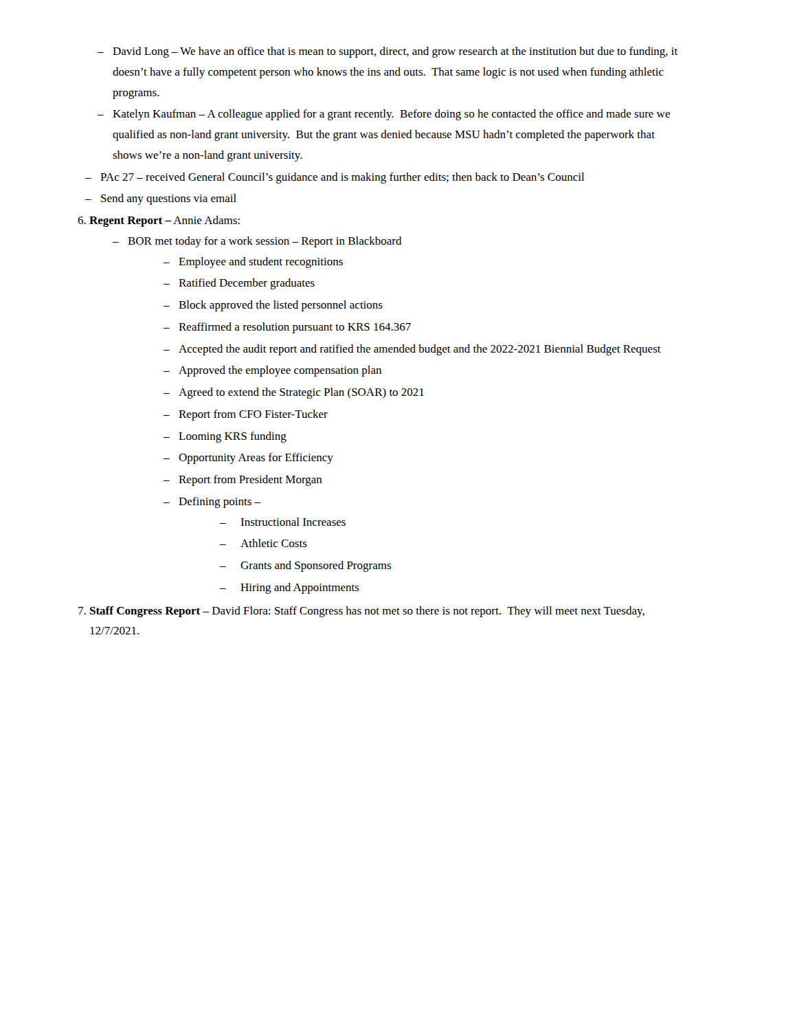David Long – We have an office that is mean to support, direct, and grow research at the institution but due to funding, it doesn’t have a fully competent person who knows the ins and outs. That same logic is not used when funding athletic programs.
Katelyn Kaufman – A colleague applied for a grant recently. Before doing so he contacted the office and made sure we qualified as non-land grant university. But the grant was denied because MSU hadn’t completed the paperwork that shows we’re a non-land grant university.
PAc 27 – received General Council’s guidance and is making further edits; then back to Dean’s Council
Send any questions via email
Regent Report – Annie Adams:
BOR met today for a work session – Report in Blackboard
Employee and student recognitions
Ratified December graduates
Block approved the listed personnel actions
Reaffirmed a resolution pursuant to KRS 164.367
Accepted the audit report and ratified the amended budget and the 2022-2021 Biennial Budget Request
Approved the employee compensation plan
Agreed to extend the Strategic Plan (SOAR) to 2021
Report from CFO Fister-Tucker
Looming KRS funding
Opportunity Areas for Efficiency
Report from President Morgan
Defining points –
Instructional Increases
Athletic Costs
Grants and Sponsored Programs
Hiring and Appointments
Staff Congress Report – David Flora: Staff Congress has not met so there is not report. They will meet next Tuesday, 12/7/2021.